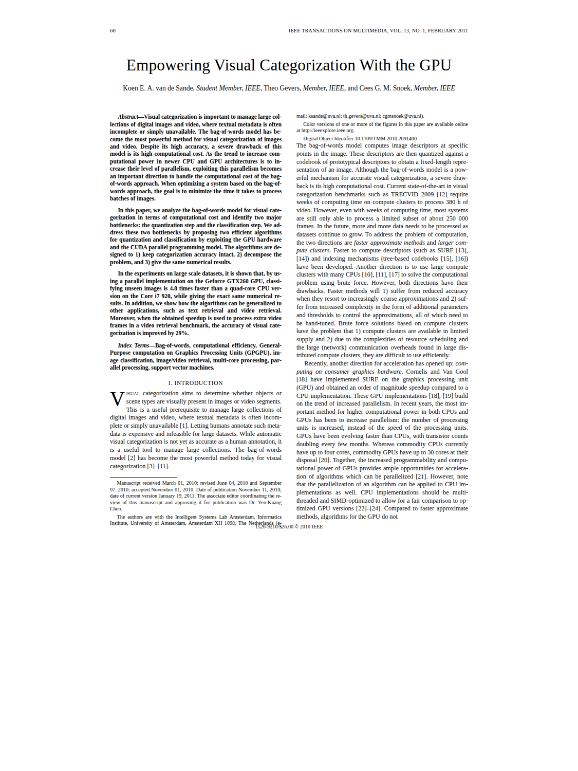60 IEEE Transactions on Multimedia, Vol. 13, No. 1, February 2011
Empowering Visual Categorization With the GPU
Koen E. A. van de Sande, Student Member, IEEE, Theo Gevers, Member, IEEE, and Cees G. M. Snoek, Member, IEEE
Abstract—Visual categorization is important to manage large collections of digital images and video, where textual metadata is often incomplete or simply unavailable. The bag-of-words model has become the most powerful method for visual categorization of images and video. Despite its high accuracy, a severe drawback of this model is its high computational cost. As the trend to increase computational power in newer CPU and GPU architectures is to increase their level of parallelism, exploiting this parallelism becomes an important direction to handle the computational cost of the bag-of-words approach. When optimizing a system based on the bag-of-words approach, the goal is to minimize the time it takes to process batches of images.
In this paper, we analyze the bag-of-words model for visual categorization in terms of computational cost and identify two major bottlenecks: the quantization step and the classification step. We address these two bottlenecks by proposing two efficient algorithms for quantization and classification by exploiting the GPU hardware and the CUDA parallel programming model. The algorithms are designed to 1) keep categorization accuracy intact, 2) decompose the problem, and 3) give the same numerical results.
In the experiments on large scale datasets, it is shown that, by using a parallel implementation on the Geforce GTX260 GPU, classifying unseen images is 4.8 times faster than a quad-core CPU version on the Core i7 920, while giving the exact same numerical results. In addition, we show how the algorithms can be generalized to other applications, such as text retrieval and video retrieval. Moreover, when the obtained speedup is used to process extra video frames in a video retrieval benchmark, the accuracy of visual categorization is improved by 29%.
Index Terms—Bag-of-words, computational efficiency, General-Purpose computation on Graphics Processing Units (GPGPU), image classification, image/video retrieval, multi-core processing, parallel processing, support vector machines.
I. Introduction
Visual categorization aims to determine whether objects or scene types are visually present in images or video segments. This is a useful prerequisite to manage large collections of digital images and video, where textual metadata is often incomplete or simply unavailable [1]. Letting humans annotate such metadata is expensive and infeasible for large datasets. While automatic visual categorization is not yet as accurate as a human annotation, it is a useful tool to manage large collections. The bag-of-words model [2] has become the most powerful method today for visual categorization [3]–[11].
Manuscript received March 01, 2010; revised June 04, 2010 and September 07, 2010; accepted November 01, 2010. Date of publication November 11, 2010; date of current version January 19, 2011. The associate editor coordinating the review of this manuscript and approving it for publication was Dr. Yen-Kuang Chen.
The authors are with the Intelligent Systems Lab Amsterdam, Informatics Institute, University of Amsterdam, Amsterdam XH 1098, The Netherlands (e-mail: ksande@uva.nl; th.gevers@uva.nl; cgmsnoek@uva.nl).
Color versions of one or more of the figures in this paper are available online at http://ieeexplore.ieee.org.
Digital Object Identifier 10.1109/TMM.2010.2091400
The bag-of-words model computes image descriptors at specific points in the image. These descriptors are then quantized against a codebook of prototypical descriptors to obtain a fixed-length representation of an image. Although the bag-of-words model is a powerful mechanism for accurate visual categorization, a severe drawback is its high computational cost. Current state-of-the-art in visual categorization benchmarks such as TRECVID 2009 [12] require weeks of computing time on compute clusters to process 380 h of video. However, even with weeks of computing time, most systems are still only able to process a limited subset of about 250 000 frames. In the future, more and more data needs to be processed as datasets continue to grow. To address the problem of computation, the two directions are faster approximate methods and larger compute clusters. Faster to compute descriptors (such as SURF [13], [14]) and indexing mechanisms (tree-based codebooks [15], [16]) have been developed. Another direction is to use large compute clusters with many CPUs [10], [11], [17] to solve the computational problem using brute force. However, both directions have their drawbacks. Faster methods will 1) suffer from reduced accuracy when they resort to increasingly coarse approximations and 2) suffer from increased complexity in the form of additional parameters and thresholds to control the approximations, all of which need to be hand-tuned. Brute force solutions based on compute clusters have the problem that 1) compute clusters are available in limited supply and 2) due to the complexities of resource scheduling and the large (network) communication overheads found in large distributed compute clusters, they are difficult to use efficiently.
Recently, another direction for acceleration has opened up: computing on consumer graphics hardware. Cornelis and Van Gool [18] have implemented SURF on the graphics processing unit (GPU) and obtained an order of magnitude speedup compared to a CPU implementation. These GPU implementations [18], [19] build on the trend of increased parallelism. In recent years, the most important method for higher computational power in both CPUs and GPUs has been to increase parallelism: the number of processing units is increased, instead of the speed of the processing units. GPUs have been evolving faster than CPUs, with transistor counts doubling every few months. Whereas commodity CPUs currently have up to four cores, commodity GPUs have up to 30 cores at their disposal [20]. Together, the increased programmability and computational power of GPUs provides ample opportunities for acceleration of algorithms which can be parallelized [21]. However, note that the parallelization of an algorithm can be applied to CPU implementations as well. CPU implementations should be multi-threaded and SIMD-optimized to allow for a fair comparison to optimized GPU versions [22]–[24]. Compared to faster approximate methods, algorithms for the GPU do not
1520-9210/$26.00 © 2010 IEEE